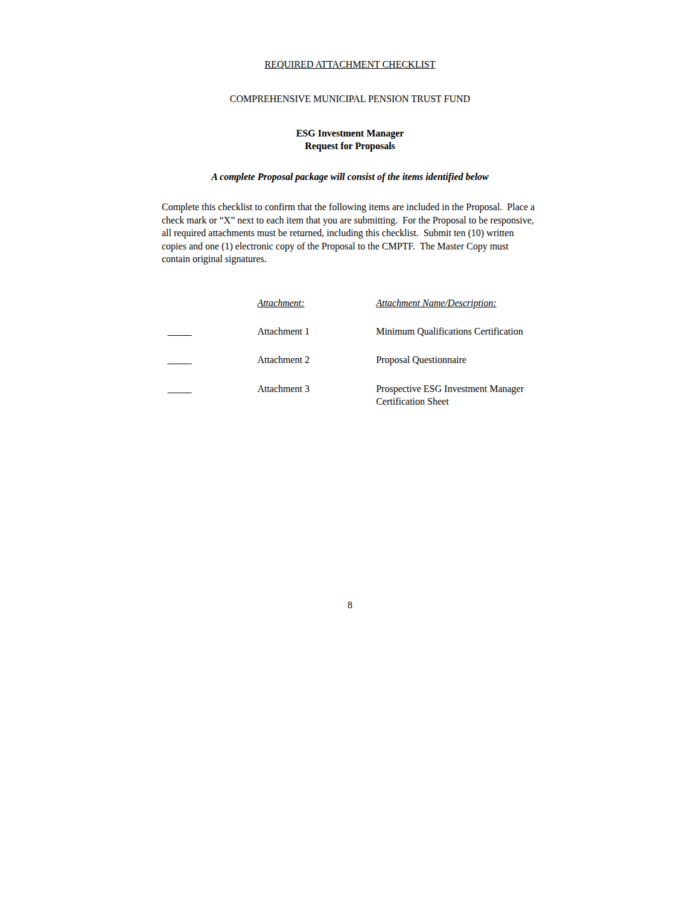REQUIRED ATTACHMENT CHECKLIST
COMPREHENSIVE MUNICIPAL PENSION TRUST FUND
ESG Investment Manager Request for Proposals
A complete Proposal package will consist of the items identified below
Complete this checklist to confirm that the following items are included in the Proposal. Place a check mark or “X” next to each item that you are submitting. For the Proposal to be responsive, all required attachments must be returned, including this checklist. Submit ten (10) written copies and one (1) electronic copy of the Proposal to the CMPTF. The Master Copy must contain original signatures.
| | Attachment: | Attachment Name/Description: |
| _____ | Attachment 1 | Minimum Qualifications Certification |
| _____ | Attachment 2 | Proposal Questionnaire |
| _____ | Attachment 3 | Prospective ESG Investment Manager Certification Sheet |
8